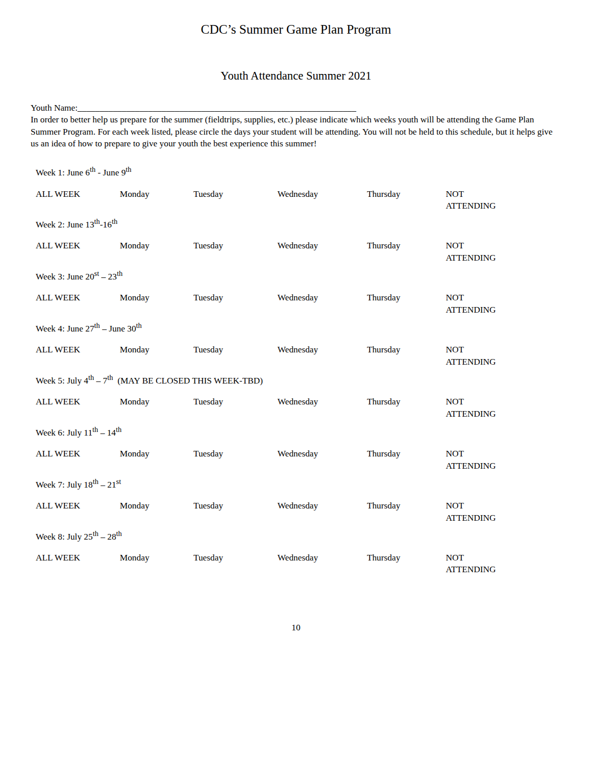CDC’s Summer Game Plan Program
Youth Attendance Summer 2021
Youth Name:_______________________________________________________________
In order to better help us prepare for the summer (fieldtrips, supplies, etc.) please indicate which weeks youth will be attending the Game Plan Summer Program. For each week listed, please circle the days your student will be attending. You will not be held to this schedule, but it helps give us an idea of how to prepare to give your youth the best experience this summer!
Week 1: June 6th - June 9th
| ALL WEEK | Monday | Tuesday | Wednesday | Thursday | NOT ATTENDING |
Week 2: June 13th-16th
| ALL WEEK | Monday | Tuesday | Wednesday | Thursday | NOT ATTENDING |
Week 3: June 20st – 23th
| ALL WEEK | Monday | Tuesday | Wednesday | Thursday | NOT ATTENDING |
Week 4: June 27th – June 30th
| ALL WEEK | Monday | Tuesday | Wednesday | Thursday | NOT ATTENDING |
Week 5: July 4th – 7th (MAY BE CLOSED THIS WEEK-TBD)
| ALL WEEK | Monday | Tuesday | Wednesday | Thursday | NOT ATTENDING |
Week 6: July 11th – 14th
| ALL WEEK | Monday | Tuesday | Wednesday | Thursday | NOT ATTENDING |
Week 7: July 18th – 21st
| ALL WEEK | Monday | Tuesday | Wednesday | Thursday | NOT ATTENDING |
Week 8: July 25th – 28th
| ALL WEEK | Monday | Tuesday | Wednesday | Thursday | NOT ATTENDING |
10